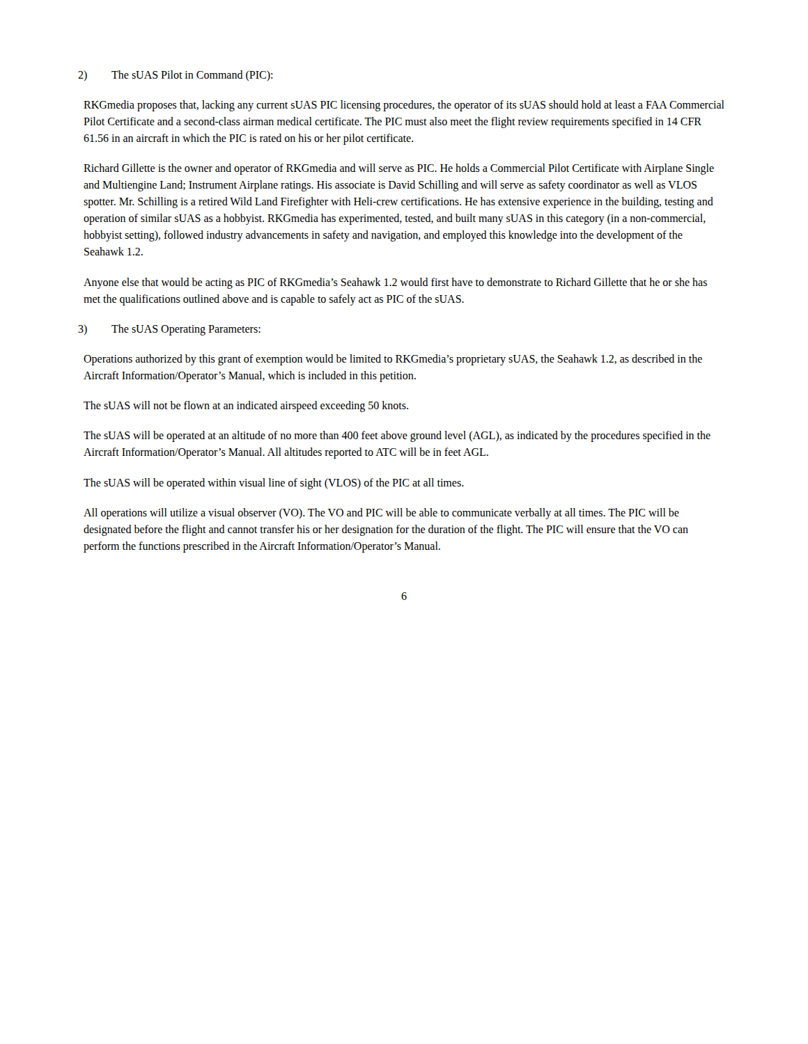2) The sUAS Pilot in Command (PIC):
RKGmedia proposes that, lacking any current sUAS PIC licensing procedures, the operator of its sUAS should hold at least a FAA Commercial Pilot Certificate and a second-class airman medical certificate. The PIC must also meet the flight review requirements specified in 14 CFR 61.56 in an aircraft in which the PIC is rated on his or her pilot certificate.
Richard Gillette is the owner and operator of RKGmedia and will serve as PIC. He holds a Commercial Pilot Certificate with Airplane Single and Multiengine Land; Instrument Airplane ratings. His associate is David Schilling and will serve as safety coordinator as well as VLOS spotter. Mr. Schilling is a retired Wild Land Firefighter with Heli-crew certifications. He has extensive experience in the building, testing and operation of similar sUAS as a hobbyist. RKGmedia has experimented, tested, and built many sUAS in this category (in a non-commercial, hobbyist setting), followed industry advancements in safety and navigation, and employed this knowledge into the development of the Seahawk 1.2.
Anyone else that would be acting as PIC of RKGmedia’s Seahawk 1.2 would first have to demonstrate to Richard Gillette that he or she has met the qualifications outlined above and is capable to safely act as PIC of the sUAS.
3) The sUAS Operating Parameters:
Operations authorized by this grant of exemption would be limited to RKGmedia’s proprietary sUAS, the Seahawk 1.2, as described in the Aircraft Information/Operator’s Manual, which is included in this petition.
The sUAS will not be flown at an indicated airspeed exceeding 50 knots.
The sUAS will be operated at an altitude of no more than 400 feet above ground level (AGL), as indicated by the procedures specified in the Aircraft Information/Operator’s Manual. All altitudes reported to ATC will be in feet AGL.
The sUAS will be operated within visual line of sight (VLOS) of the PIC at all times.
All operations will utilize a visual observer (VO). The VO and PIC will be able to communicate verbally at all times. The PIC will be designated before the flight and cannot transfer his or her designation for the duration of the flight. The PIC will ensure that the VO can perform the functions prescribed in the Aircraft Information/Operator’s Manual.
6